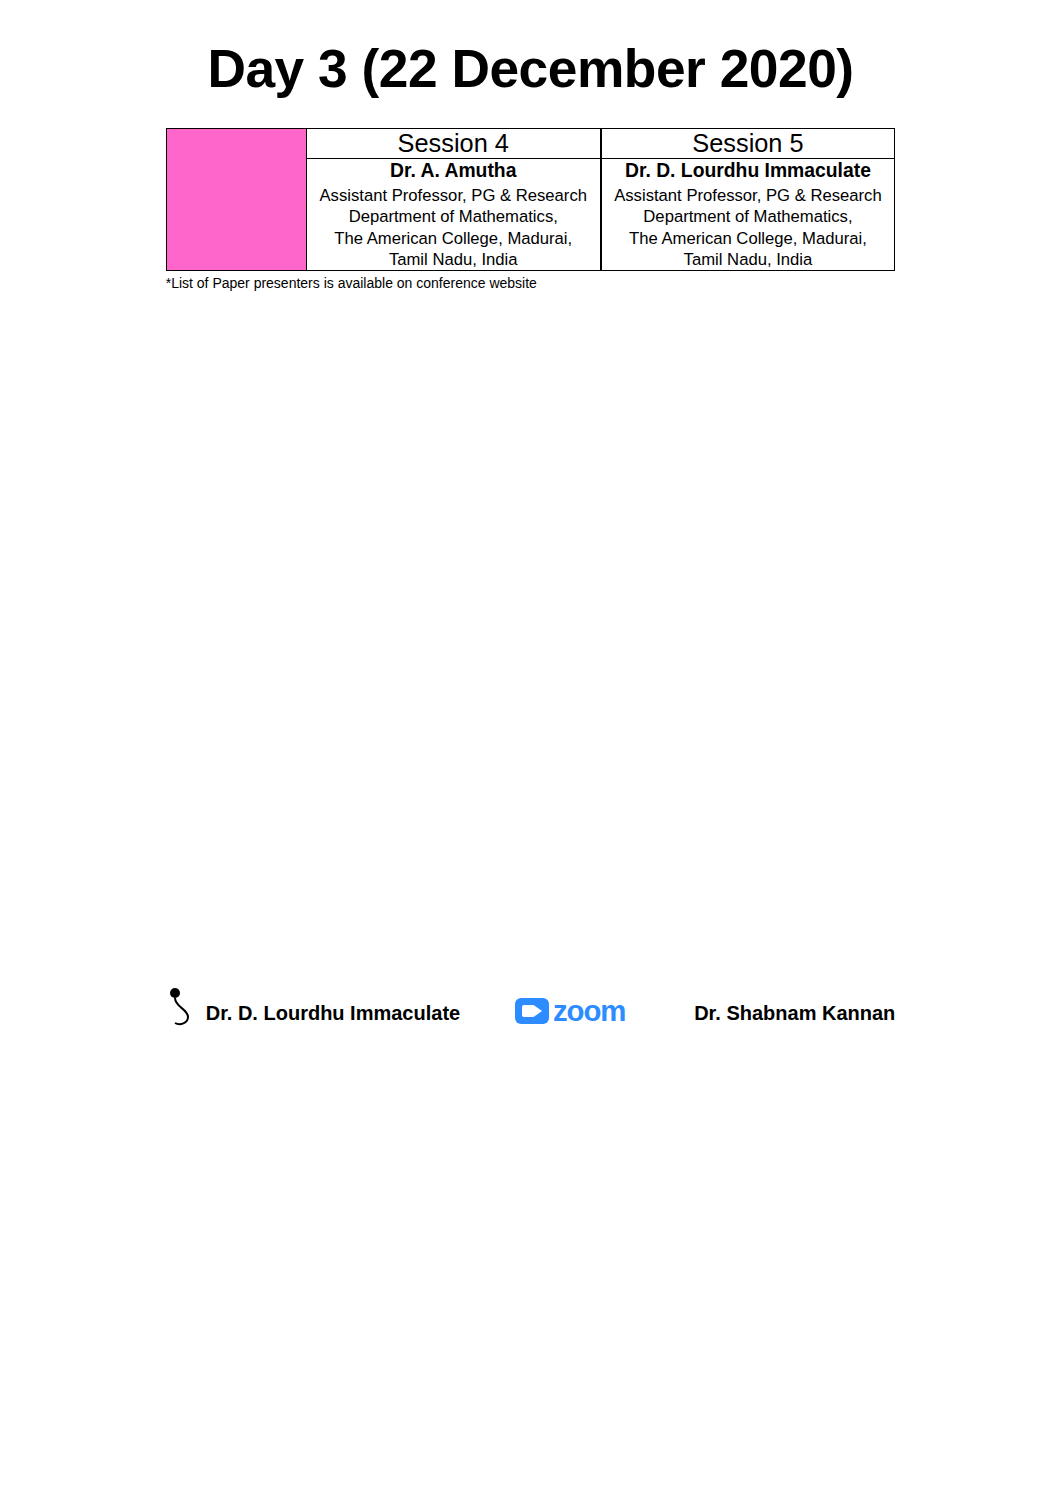Day 3 (22 December 2020)
| | Session 4 | Session 5 |
| Dr. A. Amutha Assistant Professor, PG & Research Department of Mathematics, The American College, Madurai, Tamil Nadu, India | Dr. D. Lourdhu Immaculate Assistant Professor, PG & Research Department of Mathematics, The American College, Madurai, Tamil Nadu, India |
*List of Paper presenters is available on conference website
Dr. D. Lourdhu Immaculate
zoom
Dr. Shabnam Kannan